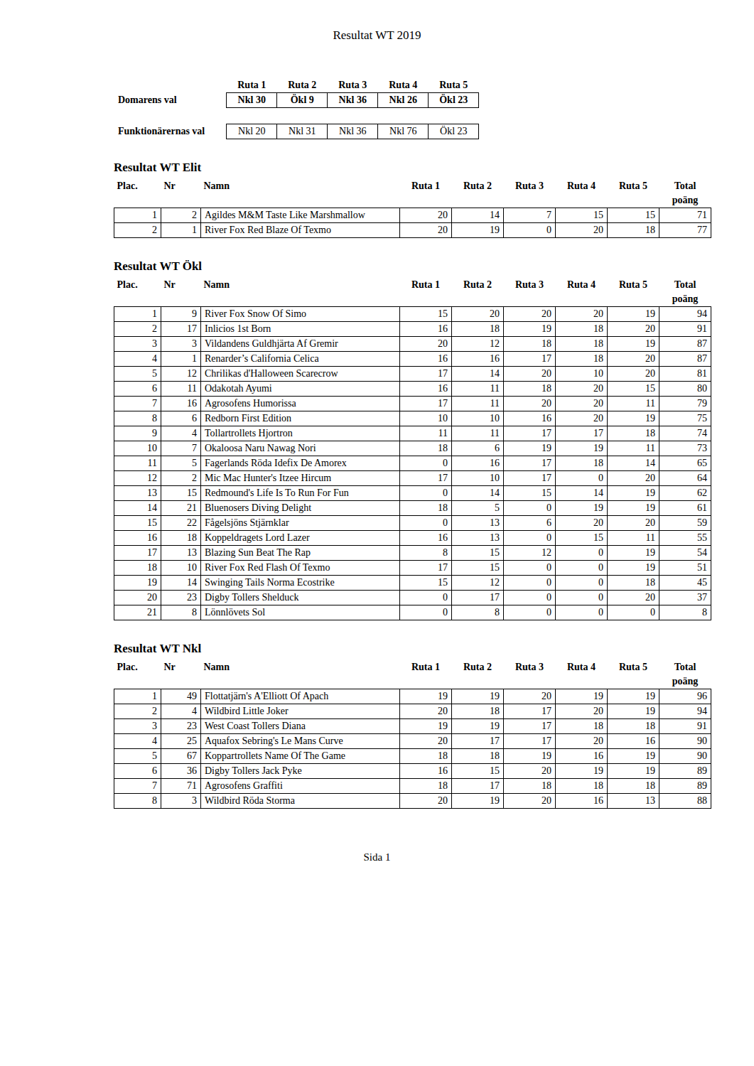Resultat WT 2019
| | Ruta 1 | Ruta 2 | Ruta 3 | Ruta 4 | Ruta 5 |
| Domarens val | Nkl 30 | Ökl 9 | Nkl 36 | Nkl 26 | Ökl 23 |
| Funktionärernas val | Nkl 20 | Nkl 31 | Nkl 36 | Nkl 76 | Ökl 23 |
Resultat WT Elit
| Plac. | Nr | Namn | Ruta 1 | Ruta 2 | Ruta 3 | Ruta 4 | Ruta 5 | Total |
| --- | --- | --- | --- | --- | --- | --- | --- | --- |
| | poäng |
| 1 | 2 | Agildes M&M Taste Like Marshmallow | 20 | 14 | 7 | 15 | 15 | 71 |
| 2 | 1 | River Fox Red Blaze Of Texmo | 20 | 19 | 0 | 20 | 18 | 77 |
Resultat WT Ökl
| Plac. | Nr | Namn | Ruta 1 | Ruta 2 | Ruta 3 | Ruta 4 | Ruta 5 | Total |
| --- | --- | --- | --- | --- | --- | --- | --- | --- |
| | poäng |
| 1 | 9 | River Fox Snow Of Simo | 15 | 20 | 20 | 20 | 19 | 94 |
| 2 | 17 | Inlicios 1st Born | 16 | 18 | 19 | 18 | 20 | 91 |
| 3 | 3 | Vildandens Guldhjärta Af Gremir | 20 | 12 | 18 | 18 | 19 | 87 |
| 4 | 1 | Renarder’s California Celica | 16 | 16 | 17 | 18 | 20 | 87 |
| 5 | 12 | Chrilikas d'Halloween Scarecrow | 17 | 14 | 20 | 10 | 20 | 81 |
| 6 | 11 | Odakotah Ayumi | 16 | 11 | 18 | 20 | 15 | 80 |
| 7 | 16 | Agrosofens Humorissa | 17 | 11 | 20 | 20 | 11 | 79 |
| 8 | 6 | Redborn First Edition | 10 | 10 | 16 | 20 | 19 | 75 |
| 9 | 4 | Tollartrollets Hjortron | 11 | 11 | 17 | 17 | 18 | 74 |
| 10 | 7 | Okaloosa Naru Nawag Nori | 18 | 6 | 19 | 19 | 11 | 73 |
| 11 | 5 | Fagerlands Röda Idefix De Amorex | 0 | 16 | 17 | 18 | 14 | 65 |
| 12 | 2 | Mic Mac Hunter's Itzee Hircum | 17 | 10 | 17 | 0 | 20 | 64 |
| 13 | 15 | Redmound's Life Is To Run For Fun | 0 | 14 | 15 | 14 | 19 | 62 |
| 14 | 21 | Bluenosers Diving Delight | 18 | 5 | 0 | 19 | 19 | 61 |
| 15 | 22 | Fågelsjöns Stjärnklar | 0 | 13 | 6 | 20 | 20 | 59 |
| 16 | 18 | Koppeldragets Lord Lazer | 16 | 13 | 0 | 15 | 11 | 55 |
| 17 | 13 | Blazing Sun Beat The Rap | 8 | 15 | 12 | 0 | 19 | 54 |
| 18 | 10 | River Fox Red Flash Of Texmo | 17 | 15 | 0 | 0 | 19 | 51 |
| 19 | 14 | Swinging Tails Norma Ecostrike | 15 | 12 | 0 | 0 | 18 | 45 |
| 20 | 23 | Digby Tollers Shelduck | 0 | 17 | 0 | 0 | 20 | 37 |
| 21 | 8 | Lönnlövets Sol | 0 | 8 | 0 | 0 | 0 | 8 |
Resultat WT Nkl
| Plac. | Nr | Namn | Ruta 1 | Ruta 2 | Ruta 3 | Ruta 4 | Ruta 5 | Total |
| --- | --- | --- | --- | --- | --- | --- | --- | --- |
| | poäng |
| 1 | 49 | Flottatjärn's A'Elliott Of Apach | 19 | 19 | 20 | 19 | 19 | 96 |
| 2 | 4 | Wildbird Little Joker | 20 | 18 | 17 | 20 | 19 | 94 |
| 3 | 23 | West Coast Tollers Diana | 19 | 19 | 17 | 18 | 18 | 91 |
| 4 | 25 | Aquafox Sebring's Le Mans Curve | 20 | 17 | 17 | 20 | 16 | 90 |
| 5 | 67 | Koppartrollets Name Of The Game | 18 | 18 | 19 | 16 | 19 | 90 |
| 6 | 36 | Digby Tollers Jack Pyke | 16 | 15 | 20 | 19 | 19 | 89 |
| 7 | 71 | Agrosofens Graffiti | 18 | 17 | 18 | 18 | 18 | 89 |
| 8 | 3 | Wildbird Röda Storma | 20 | 19 | 20 | 16 | 13 | 88 |
Sida 1